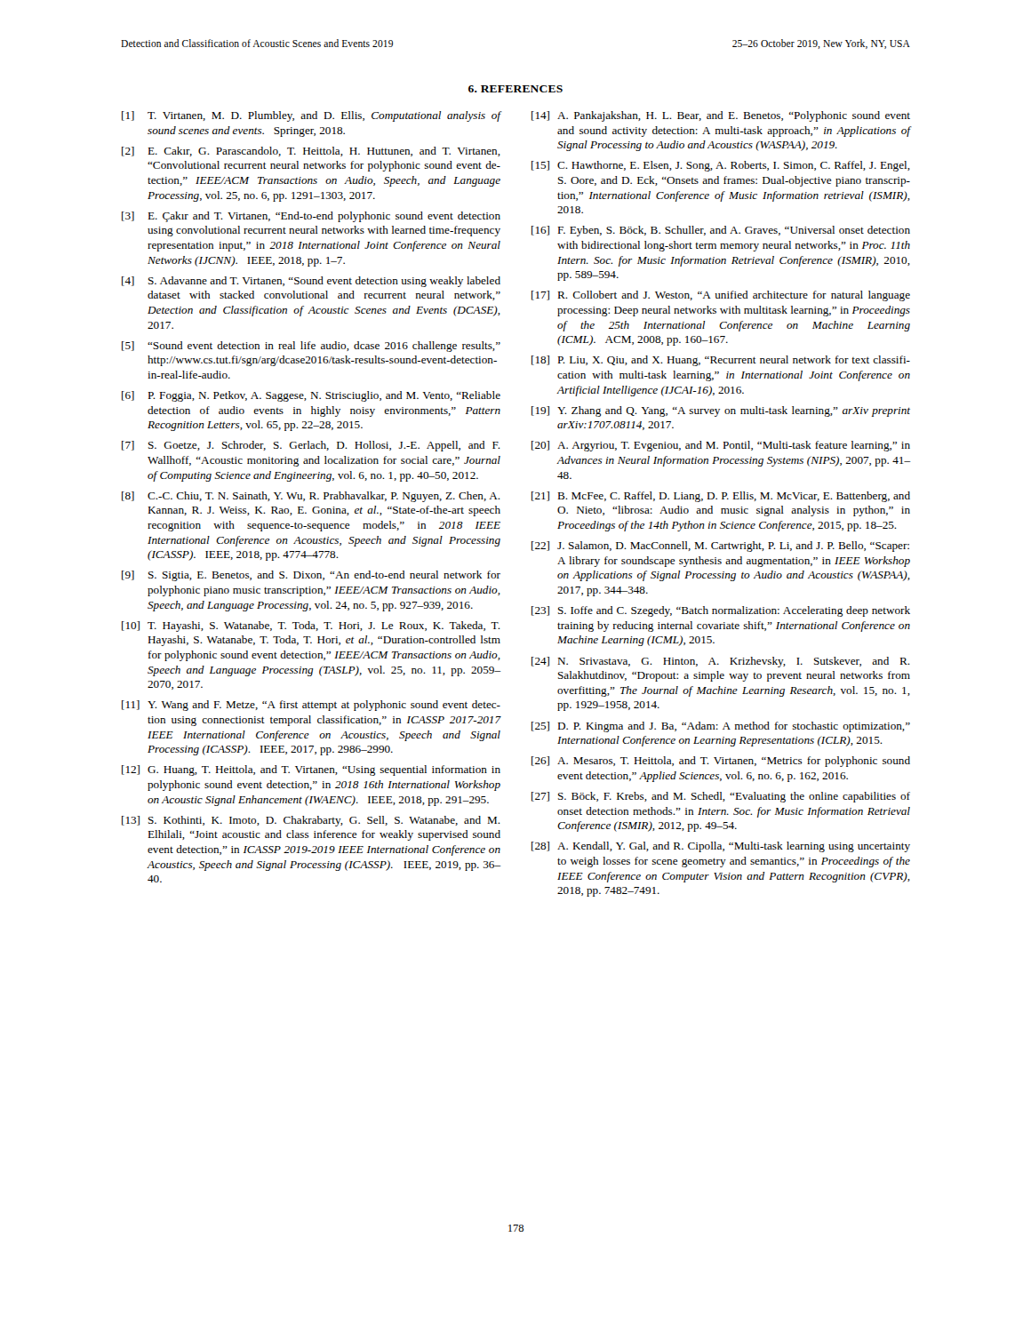Detection and Classification of Acoustic Scenes and Events 2019 25–26 October 2019, New York, NY, USA
6. REFERENCES
T. Virtanen, M. D. Plumbley, and D. Ellis, Computational analysis of sound scenes and events. Springer, 2018.
E. Cakır, G. Parascandolo, T. Heittola, H. Huttunen, and T. Virtanen, “Convolutional recurrent neural networks for polyphonic sound event detection,” IEEE/ACM Transactions on Audio, Speech, and Language Processing, vol. 25, no. 6, pp. 1291–1303, 2017.
E. Çakır and T. Virtanen, “End-to-end polyphonic sound event detection using convolutional recurrent neural networks with learned time-frequency representation input,” in 2018 International Joint Conference on Neural Networks (IJCNN). IEEE, 2018, pp. 1–7.
S. Adavanne and T. Virtanen, “Sound event detection using weakly labeled dataset with stacked convolutional and recurrent neural network,” Detection and Classification of Acoustic Scenes and Events (DCASE), 2017.
“Sound event detection in real life audio, dcase 2016 challenge results,” http://www.cs.tut.fi/sgn/arg/dcase2016/task-results-sound-event-detection-in-real-life-audio.
P. Foggia, N. Petkov, A. Saggese, N. Strisciuglio, and M. Vento, “Reliable detection of audio events in highly noisy environments,” Pattern Recognition Letters, vol. 65, pp. 22–28, 2015.
S. Goetze, J. Schroder, S. Gerlach, D. Hollosi, J.-E. Appell, and F. Wallhoff, “Acoustic monitoring and localization for social care,” Journal of Computing Science and Engineering, vol. 6, no. 1, pp. 40–50, 2012.
C.-C. Chiu, T. N. Sainath, Y. Wu, R. Prabhavalkar, P. Nguyen, Z. Chen, A. Kannan, R. J. Weiss, K. Rao, E. Gonina, et al., “State-of-the-art speech recognition with sequence-to-sequence models,” in 2018 IEEE International Conference on Acoustics, Speech and Signal Processing (ICASSP). IEEE, 2018, pp. 4774–4778.
S. Sigtia, E. Benetos, and S. Dixon, “An end-to-end neural network for polyphonic piano music transcription,” IEEE/ACM Transactions on Audio, Speech, and Language Processing, vol. 24, no. 5, pp. 927–939, 2016.
T. Hayashi, S. Watanabe, T. Toda, T. Hori, J. Le Roux, K. Takeda, T. Hayashi, S. Watanabe, T. Toda, T. Hori, et al., “Duration-controlled lstm for polyphonic sound event detection,” IEEE/ACM Transactions on Audio, Speech and Language Processing (TASLP), vol. 25, no. 11, pp. 2059–2070, 2017.
Y. Wang and F. Metze, “A first attempt at polyphonic sound event detection using connectionist temporal classification,” in ICASSP 2017-2017 IEEE International Conference on Acoustics, Speech and Signal Processing (ICASSP). IEEE, 2017, pp. 2986–2990.
G. Huang, T. Heittola, and T. Virtanen, “Using sequential information in polyphonic sound event detection,” in 2018 16th International Workshop on Acoustic Signal Enhancement (IWAENC). IEEE, 2018, pp. 291–295.
S. Kothinti, K. Imoto, D. Chakrabarty, G. Sell, S. Watanabe, and M. Elhilali, “Joint acoustic and class inference for weakly supervised sound event detection,” in ICASSP 2019-2019 IEEE International Conference on Acoustics, Speech and Signal Processing (ICASSP). IEEE, 2019, pp. 36–40.
A. Pankajakshan, H. L. Bear, and E. Benetos, “Polyphonic sound event and sound activity detection: A multi-task approach,” in Applications of Signal Processing to Audio and Acoustics (WASPAA), 2019.
C. Hawthorne, E. Elsen, J. Song, A. Roberts, I. Simon, C. Raffel, J. Engel, S. Oore, and D. Eck, “Onsets and frames: Dual-objective piano transcription,” International Conference of Music Information retrieval (ISMIR), 2018.
F. Eyben, S. Böck, B. Schuller, and A. Graves, “Universal onset detection with bidirectional long-short term memory neural networks,” in Proc. 11th Intern. Soc. for Music Information Retrieval Conference (ISMIR), 2010, pp. 589–594.
R. Collobert and J. Weston, “A unified architecture for natural language processing: Deep neural networks with multitask learning,” in Proceedings of the 25th International Conference on Machine Learning (ICML). ACM, 2008, pp. 160–167.
P. Liu, X. Qiu, and X. Huang, “Recurrent neural network for text classification with multi-task learning,” in International Joint Conference on Artificial Intelligence (IJCAI-16), 2016.
Y. Zhang and Q. Yang, “A survey on multi-task learning,” arXiv preprint arXiv:1707.08114, 2017.
A. Argyriou, T. Evgeniou, and M. Pontil, “Multi-task feature learning,” in Advances in Neural Information Processing Systems (NIPS), 2007, pp. 41–48.
B. McFee, C. Raffel, D. Liang, D. P. Ellis, M. McVicar, E. Battenberg, and O. Nieto, “librosa: Audio and music signal analysis in python,” in Proceedings of the 14th Python in Science Conference, 2015, pp. 18–25.
J. Salamon, D. MacConnell, M. Cartwright, P. Li, and J. P. Bello, “Scaper: A library for soundscape synthesis and augmentation,” in IEEE Workshop on Applications of Signal Processing to Audio and Acoustics (WASPAA), 2017, pp. 344–348.
S. Ioffe and C. Szegedy, “Batch normalization: Accelerating deep network training by reducing internal covariate shift,” International Conference on Machine Learning (ICML), 2015.
N. Srivastava, G. Hinton, A. Krizhevsky, I. Sutskever, and R. Salakhutdinov, “Dropout: a simple way to prevent neural networks from overfitting,” The Journal of Machine Learning Research, vol. 15, no. 1, pp. 1929–1958, 2014.
D. P. Kingma and J. Ba, “Adam: A method for stochastic optimization,” International Conference on Learning Representations (ICLR), 2015.
A. Mesaros, T. Heittola, and T. Virtanen, “Metrics for polyphonic sound event detection,” Applied Sciences, vol. 6, no. 6, p. 162, 2016.
S. Böck, F. Krebs, and M. Schedl, “Evaluating the online capabilities of onset detection methods.” in Intern. Soc. for Music Information Retrieval Conference (ISMIR), 2012, pp. 49–54.
A. Kendall, Y. Gal, and R. Cipolla, “Multi-task learning using uncertainty to weigh losses for scene geometry and semantics,” in Proceedings of the IEEE Conference on Computer Vision and Pattern Recognition (CVPR), 2018, pp. 7482–7491.
178